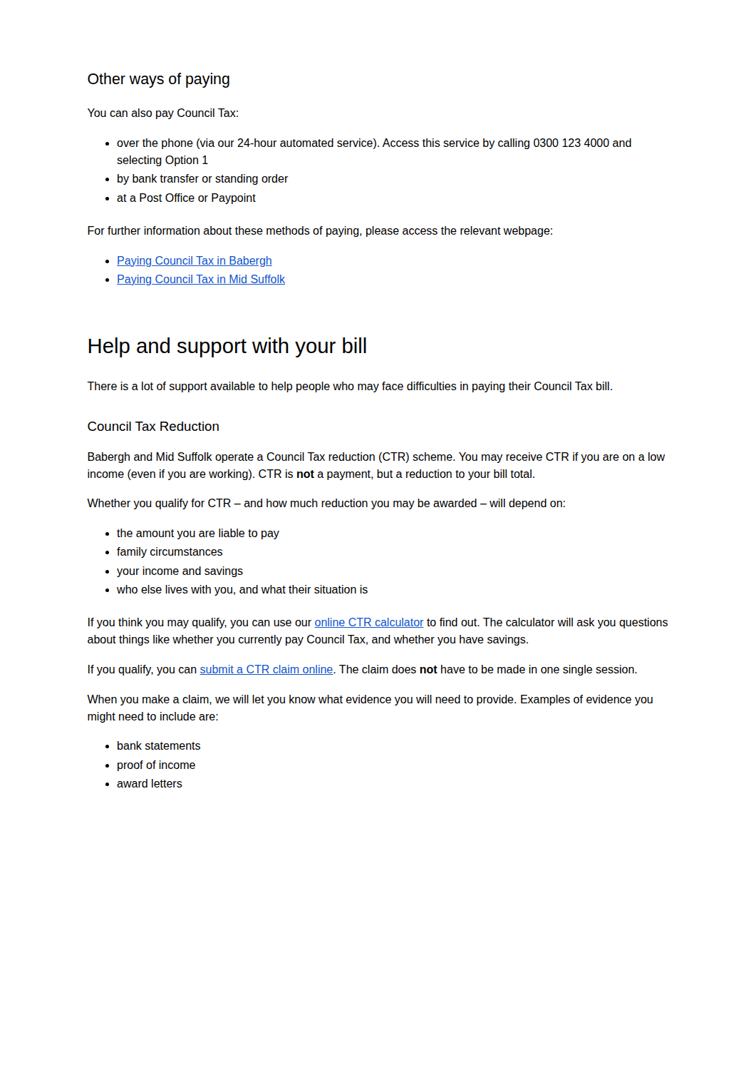Other ways of paying
You can also pay Council Tax:
over the phone (via our 24-hour automated service). Access this service by calling 0300 123 4000 and selecting Option 1
by bank transfer or standing order
at a Post Office or Paypoint
For further information about these methods of paying, please access the relevant webpage:
Paying Council Tax in Babergh
Paying Council Tax in Mid Suffolk
Help and support with your bill
There is a lot of support available to help people who may face difficulties in paying their Council Tax bill.
Council Tax Reduction
Babergh and Mid Suffolk operate a Council Tax reduction (CTR) scheme. You may receive CTR if you are on a low income (even if you are working). CTR is not a payment, but a reduction to your bill total.
Whether you qualify for CTR – and how much reduction you may be awarded – will depend on:
the amount you are liable to pay
family circumstances
your income and savings
who else lives with you, and what their situation is
If you think you may qualify, you can use our online CTR calculator to find out. The calculator will ask you questions about things like whether you currently pay Council Tax, and whether you have savings.
If you qualify, you can submit a CTR claim online. The claim does not have to be made in one single session.
When you make a claim, we will let you know what evidence you will need to provide. Examples of evidence you might need to include are:
bank statements
proof of income
award letters